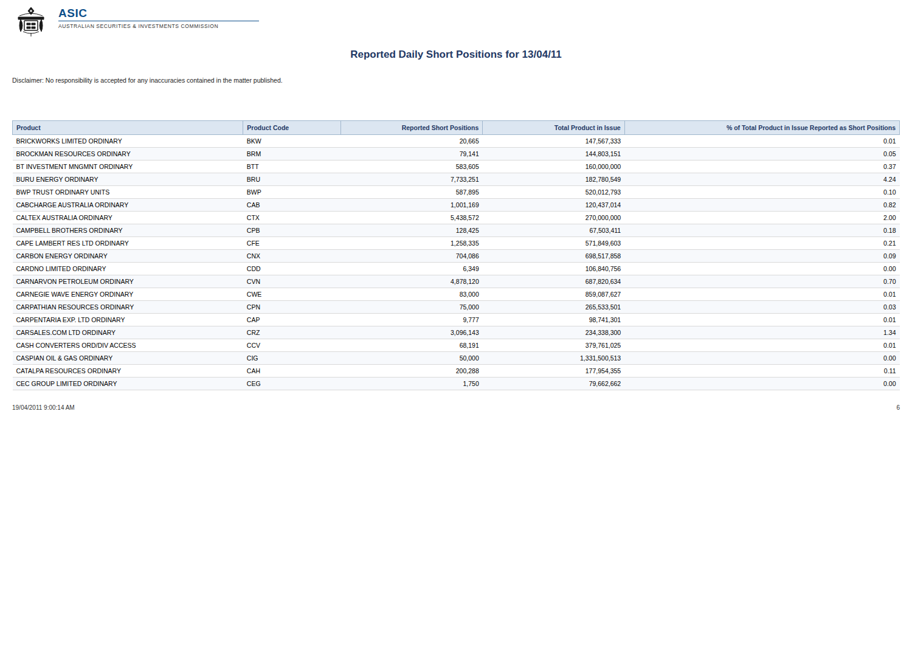ASIC
Australian Securities & Investments Commission
Reported Daily Short Positions for 13/04/11
Disclaimer: No responsibility is accepted for any inaccuracies contained in the matter published.
| Product | Product Code | Reported Short Positions | Total Product in Issue | % of Total Product in Issue Reported as Short Positions |
| --- | --- | --- | --- | --- |
| BRICKWORKS LIMITED ORDINARY | BKW | 20,665 | 147,567,333 | 0.01 |
| BROCKMAN RESOURCES ORDINARY | BRM | 79,141 | 144,803,151 | 0.05 |
| BT INVESTMENT MNGMNT ORDINARY | BTT | 583,605 | 160,000,000 | 0.37 |
| BURU ENERGY ORDINARY | BRU | 7,733,251 | 182,780,549 | 4.24 |
| BWP TRUST ORDINARY UNITS | BWP | 587,895 | 520,012,793 | 0.10 |
| CABCHARGE AUSTRALIA ORDINARY | CAB | 1,001,169 | 120,437,014 | 0.82 |
| CALTEX AUSTRALIA ORDINARY | CTX | 5,438,572 | 270,000,000 | 2.00 |
| CAMPBELL BROTHERS ORDINARY | CPB | 128,425 | 67,503,411 | 0.18 |
| CAPE LAMBERT RES LTD ORDINARY | CFE | 1,258,335 | 571,849,603 | 0.21 |
| CARBON ENERGY ORDINARY | CNX | 704,086 | 698,517,858 | 0.09 |
| CARDNO LIMITED ORDINARY | CDD | 6,349 | 106,840,756 | 0.00 |
| CARNARVON PETROLEUM ORDINARY | CVN | 4,878,120 | 687,820,634 | 0.70 |
| CARNEGIE WAVE ENERGY ORDINARY | CWE | 83,000 | 859,087,627 | 0.01 |
| CARPATHIAN RESOURCES ORDINARY | CPN | 75,000 | 265,533,501 | 0.03 |
| CARPENTARIA EXP. LTD ORDINARY | CAP | 9,777 | 98,741,301 | 0.01 |
| CARSALES.COM LTD ORDINARY | CRZ | 3,096,143 | 234,338,300 | 1.34 |
| CASH CONVERTERS ORD/DIV ACCESS | CCV | 68,191 | 379,761,025 | 0.01 |
| CASPIAN OIL & GAS ORDINARY | CIG | 50,000 | 1,331,500,513 | 0.00 |
| CATALPA RESOURCES ORDINARY | CAH | 200,288 | 177,954,355 | 0.11 |
| CEC GROUP LIMITED ORDINARY | CEG | 1,750 | 79,662,662 | 0.00 |
19/04/2011 9:00:14 AM
6